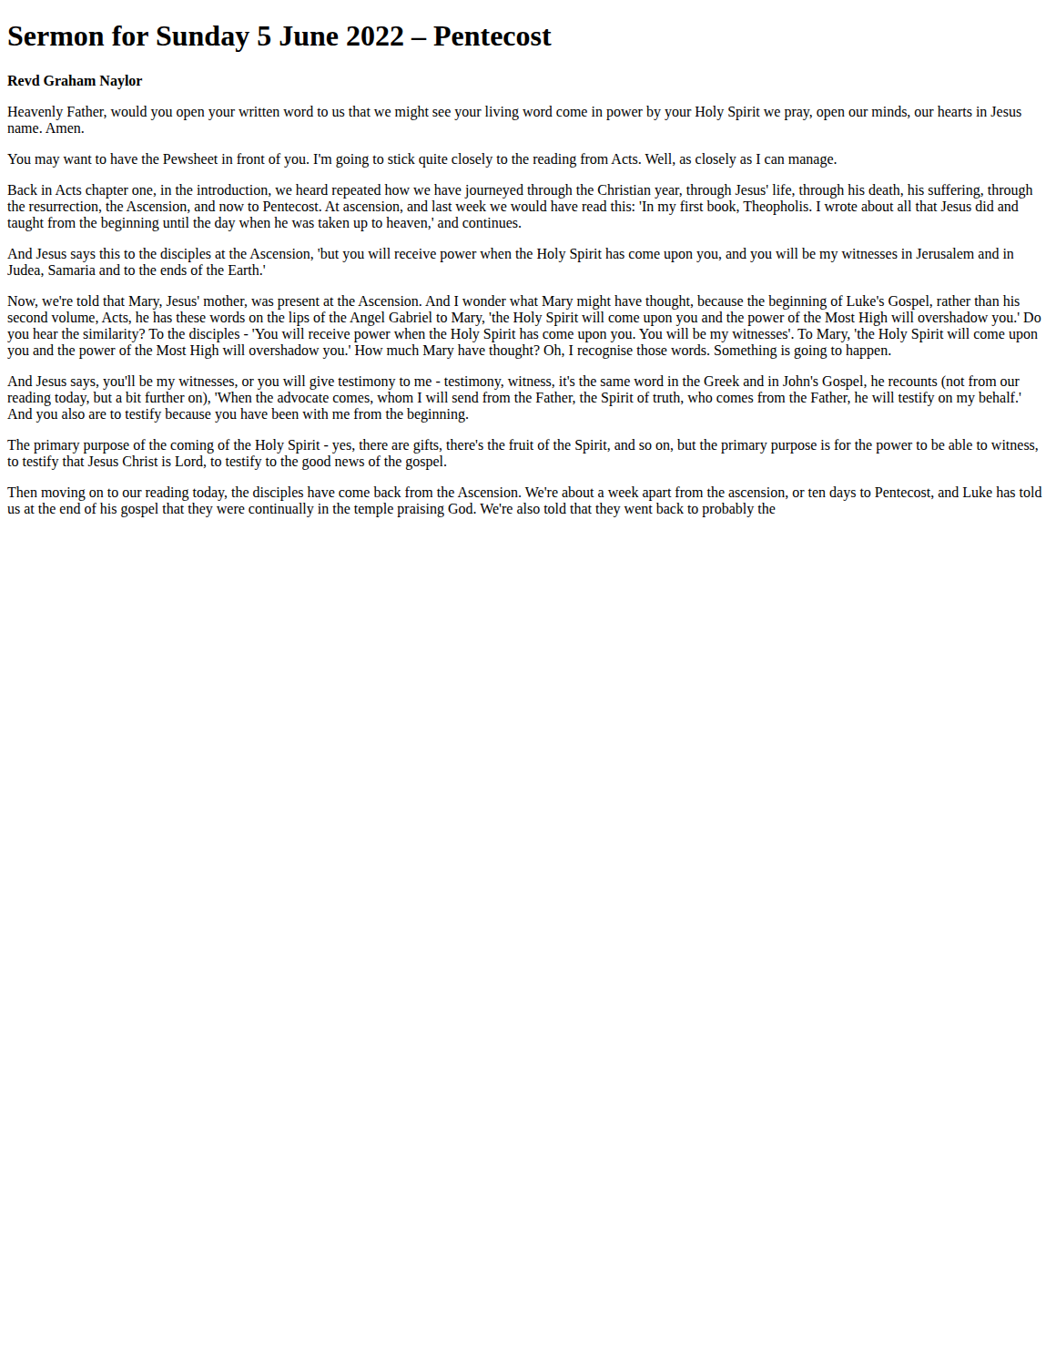Sermon for Sunday 5 June 2022 – Pentecost
Revd Graham Naylor
Heavenly Father, would you open your written word to us that we might see your living word come in power by your Holy Spirit we pray, open our minds, our hearts in Jesus name. Amen.
You may want to have the Pewsheet in front of you. I'm going to stick quite closely to the reading from Acts. Well, as closely as I can manage.
Back in Acts chapter one, in the introduction, we heard repeated how we have journeyed through the Christian year, through Jesus' life, through his death, his suffering, through the resurrection, the Ascension, and now to Pentecost. At ascension, and last week we would have read this: 'In my first book, Theopholis. I wrote about all that Jesus did and taught from the beginning until the day when he was taken up to heaven,' and continues.
And Jesus says this to the disciples at the Ascension, 'but you will receive power when the Holy Spirit has come upon you, and you will be my witnesses in Jerusalem and in Judea, Samaria and to the ends of the Earth.'
Now, we're told that Mary, Jesus' mother, was present at the Ascension. And I wonder what Mary might have thought, because the beginning of Luke's Gospel, rather than his second volume, Acts, he has these words on the lips of the Angel Gabriel to Mary, 'the Holy Spirit will come upon you and the power of the Most High will overshadow you.' Do you hear the similarity? To the disciples - 'You will receive power when the Holy Spirit has come upon you. You will be my witnesses'. To Mary, 'the Holy Spirit will come upon you and the power of the Most High will overshadow you.' How much Mary have thought? Oh, I recognise those words. Something is going to happen.
And Jesus says, you'll be my witnesses, or you will give testimony to me - testimony, witness, it's the same word in the Greek and in John's Gospel, he recounts (not from our reading today, but a bit further on), 'When the advocate comes, whom I will send from the Father, the Spirit of truth, who comes from the Father, he will testify on my behalf.' And you also are to testify because you have been with me from the beginning.
The primary purpose of the coming of the Holy Spirit - yes, there are gifts, there's the fruit of the Spirit, and so on, but the primary purpose is for the power to be able to witness, to testify that Jesus Christ is Lord, to testify to the good news of the gospel.
Then moving on to our reading today, the disciples have come back from the Ascension. We're about a week apart from the ascension, or ten days to Pentecost, and Luke has told us at the end of his gospel that they were continually in the temple praising God. We're also told that they went back to probably the